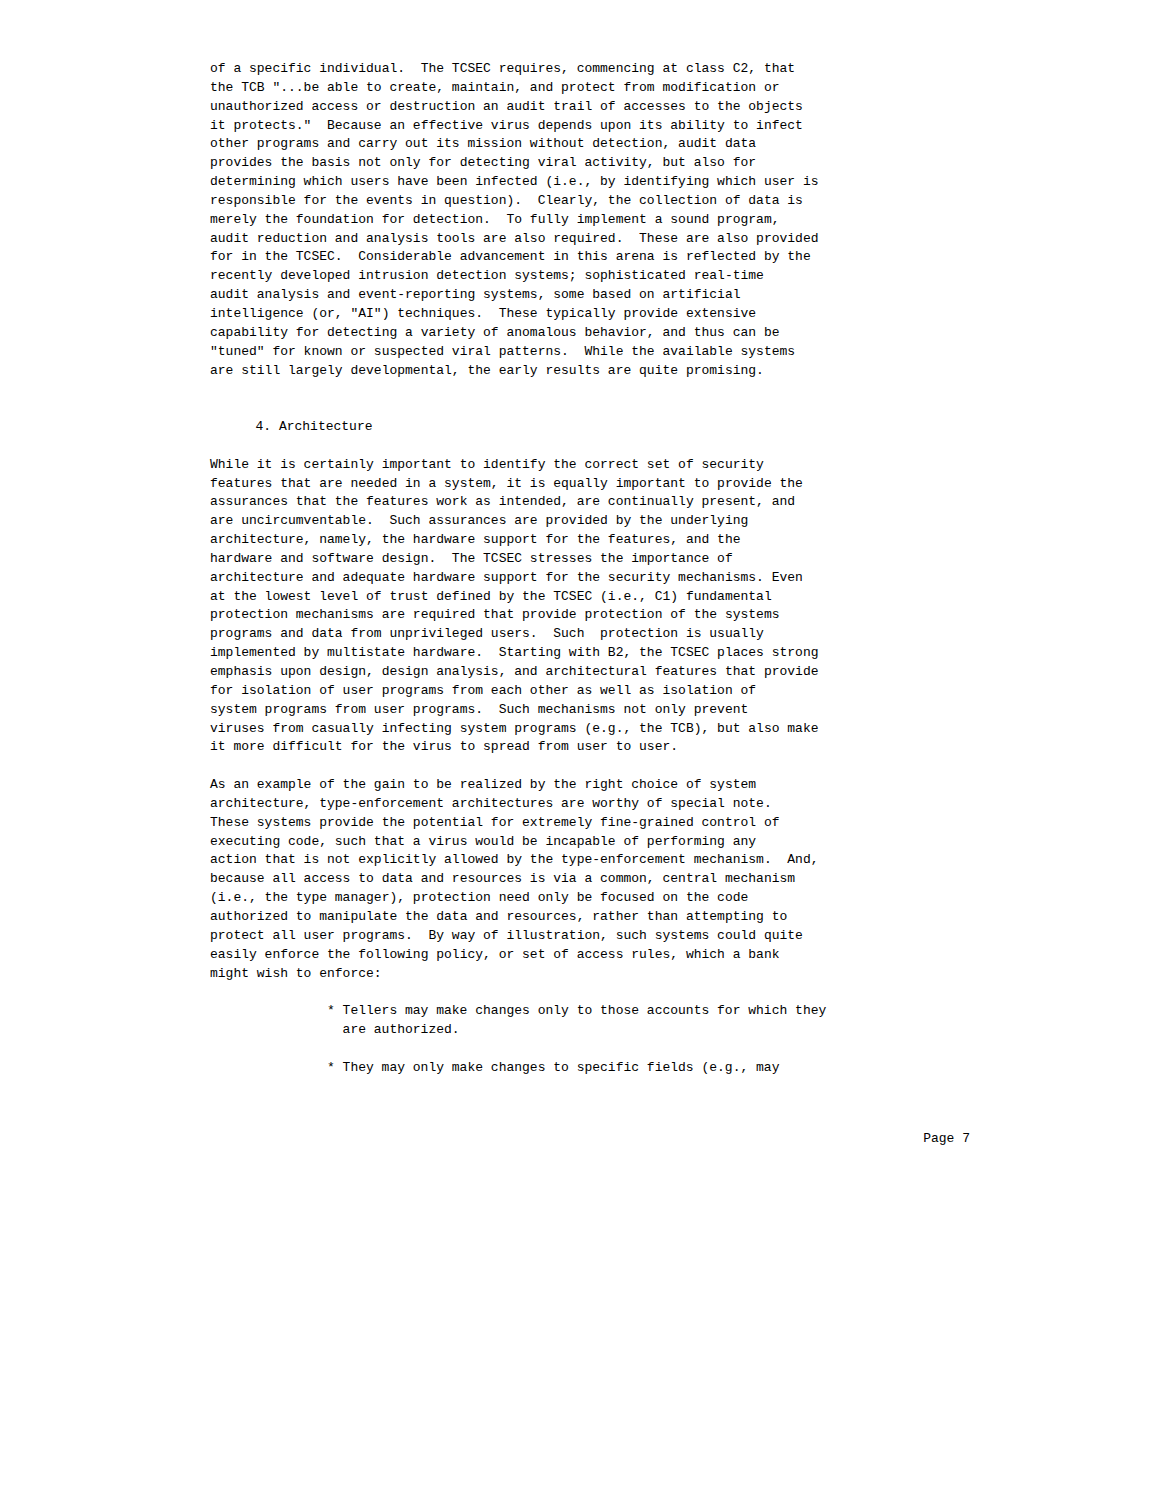of a specific individual. The TCSEC requires, commencing at class C2, that the TCB "...be able to create, maintain, and protect from modification or unauthorized access or destruction an audit trail of accesses to the objects it protects." Because an effective virus depends upon its ability to infect other programs and carry out its mission without detection, audit data provides the basis not only for detecting viral activity, but also for determining which users have been infected (i.e., by identifying which user is responsible for the events in question). Clearly, the collection of data is merely the foundation for detection. To fully implement a sound program, audit reduction and analysis tools are also required. These are also provided for in the TCSEC. Considerable advancement in this arena is reflected by the recently developed intrusion detection systems; sophisticated real-time audit analysis and event-reporting systems, some based on artificial intelligence (or, "AI") techniques. These typically provide extensive capability for detecting a variety of anomalous behavior, and thus can be "tuned" for known or suspected viral patterns. While the available systems are still largely developmental, the early results are quite promising.
4. Architecture
While it is certainly important to identify the correct set of security features that are needed in a system, it is equally important to provide the assurances that the features work as intended, are continually present, and are uncircumventable. Such assurances are provided by the underlying architecture, namely, the hardware support for the features, and the hardware and software design. The TCSEC stresses the importance of architecture and adequate hardware support for the security mechanisms. Even at the lowest level of trust defined by the TCSEC (i.e., C1) fundamental protection mechanisms are required that provide protection of the systems programs and data from unprivileged users. Such protection is usually implemented by multistate hardware. Starting with B2, the TCSEC places strong emphasis upon design, design analysis, and architectural features that provide for isolation of user programs from each other as well as isolation of system programs from user programs. Such mechanisms not only prevent viruses from casually infecting system programs (e.g., the TCB), but also make it more difficult for the virus to spread from user to user.
As an example of the gain to be realized by the right choice of system architecture, type-enforcement architectures are worthy of special note. These systems provide the potential for extremely fine-grained control of executing code, such that a virus would be incapable of performing any action that is not explicitly allowed by the type-enforcement mechanism. And, because all access to data and resources is via a common, central mechanism (i.e., the type manager), protection need only be focused on the code authorized to manipulate the data and resources, rather than attempting to protect all user programs. By way of illustration, such systems could quite easily enforce the following policy, or set of access rules, which a bank might wish to enforce:
* Tellers may make changes only to those accounts for which they are authorized.
* They may only make changes to specific fields (e.g., may
Page 7